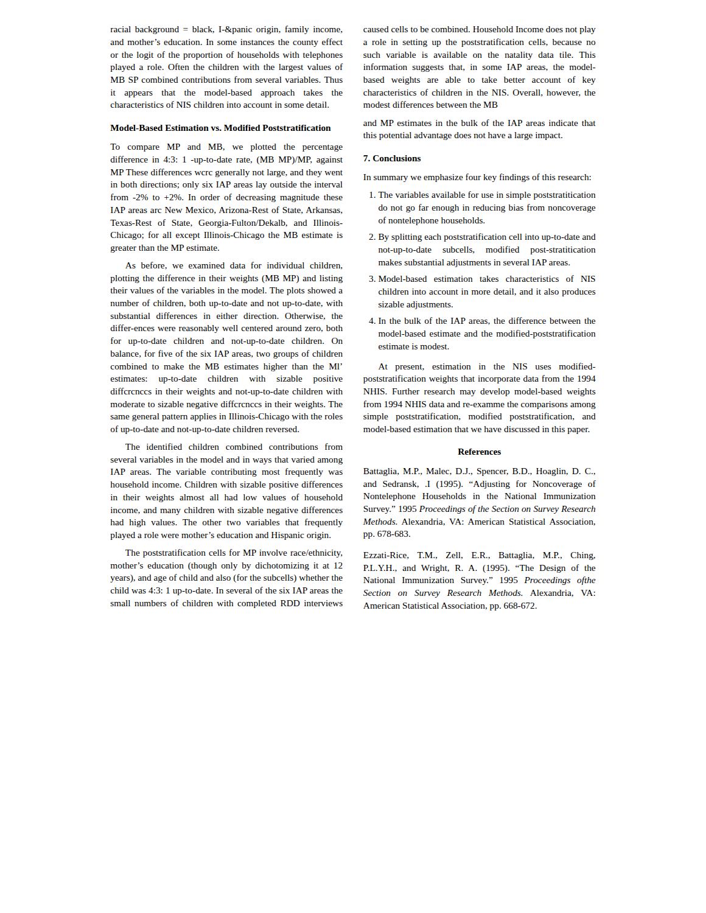racial background = black, I-&panic origin, family income, and mother’s education. In some instances the county effect or the logit of the proportion of households with telephones played a role. Often the children with the largest values of MB SP combined contributions from several variables. Thus it appears that the model-based approach takes the characteristics of NIS children into account in some detail.
Model-Based Estimation vs. Modified Poststratification
To compare MP and MB, we plotted the percentage difference in 4:3: 1 -up-to-date rate, (MB MP)/MP, against MP These differences wcrc generally not large, and they went in both directions; only six IAP areas lay outside the interval from -2% to +2%. In order of decreasing magnitude these IAP areas arc New Mexico, Arizona-Rest of State, Arkansas, Texas-Rest of State, Georgia-Fulton/Dekalb, and Illinois-Chicago; for all except Illinois-Chicago the MB estimate is greater than the MP estimate.
As before, we examined data for individual children, plotting the difference in their weights (MB MP) and listing their values of the variables in the model. The plots showed a number of children, both up-to-date and not up-to-date, with substantial differences in either direction. Otherwise, the differ-ences were reasonably well centered around zero, both for up-to-date children and not-up-to-date children. On balance, for five of the six IAP areas, two groups of children combined to make the MB estimates higher than the Ml’ estimates: up-to-date children with sizable positive diffcrcnccs in their weights and not-up-to-date children with moderate to sizable negative diffcrcnccs in their weights. The same general pattern applies in Illinois-Chicago with the roles of up-to-date and not-up-to-date children reversed.
The identified children combined contributions from several variables in the model and in ways that varied among IAP areas. The variable contributing most frequently was household income. Children with sizable positive differences in their weights almost all had low values of household income, and many children with sizable negative differences had high values. The other two variables that frequently played a role were mother’s education and Hispanic origin.
The poststratification cells for MP involve race/ethnicity, mother’s education (though only by dichotomizing it at 12 years), and age of child and also (for the subcells) whether the child was 4:3: 1 up-to-date. In several of the six IAP areas the small numbers of children with completed RDD interviews caused cells to be combined. Household Income does not play a role in setting up the poststratification cells, because no such variable is available on the natality data tile. This information suggests that, in some IAP areas, the model-based weights are able to take better account of key characteristics of children in the NIS. Overall, however, the modest differences between the MB
and MP estimates in the bulk of the IAP areas indicate that this potential advantage does not have a large impact.
7. Conclusions
In summary we emphasize four key findings of this research:
The variables available for use in simple poststratitication do not go far enough in reducing bias from noncoverage of nontelephone households.
By splitting each poststratification cell into up-to-date and not-up-to-date subcells, modified post-stratitication makes substantial adjustments in several IAP areas.
Model-based estimation takes characteristics of NIS children into account in more detail, and it also produces sizable adjustments.
In the bulk of the IAP areas, the difference between the model-based estimate and the modified-poststratification estimate is modest.
At present, estimation in the NIS uses modified-poststratification weights that incorporate data from the 1994 NHIS. Further research may develop model-based weights from 1994 NHIS data and re-examme the comparisons among simple poststratification, modified poststratification, and model-based estimation that we have discussed in this paper.
References
Battaglia, M.P., Malec, D.J., Spencer, B.D., Hoaglin, D. C., and Sedransk, .I (1995). “Adjusting for Noncoverage of Nontelephone Households in the National Immunization Survey.” 1995 Proceedings of the Section on Survey Research Methods. Alexandria, VA: American Statistical Association, pp. 678-683.
Ezzati-Rice, T.M., Zell, E.R., Battaglia, M.P., Ching, P.L.Y.H., and Wright, R. A. (1995). “The Design of the National Immunization Survey.” 1995 Proceedings ofthe Section on Survey Research Methods. Alexandria, VA: American Statistical Association, pp. 668-672.